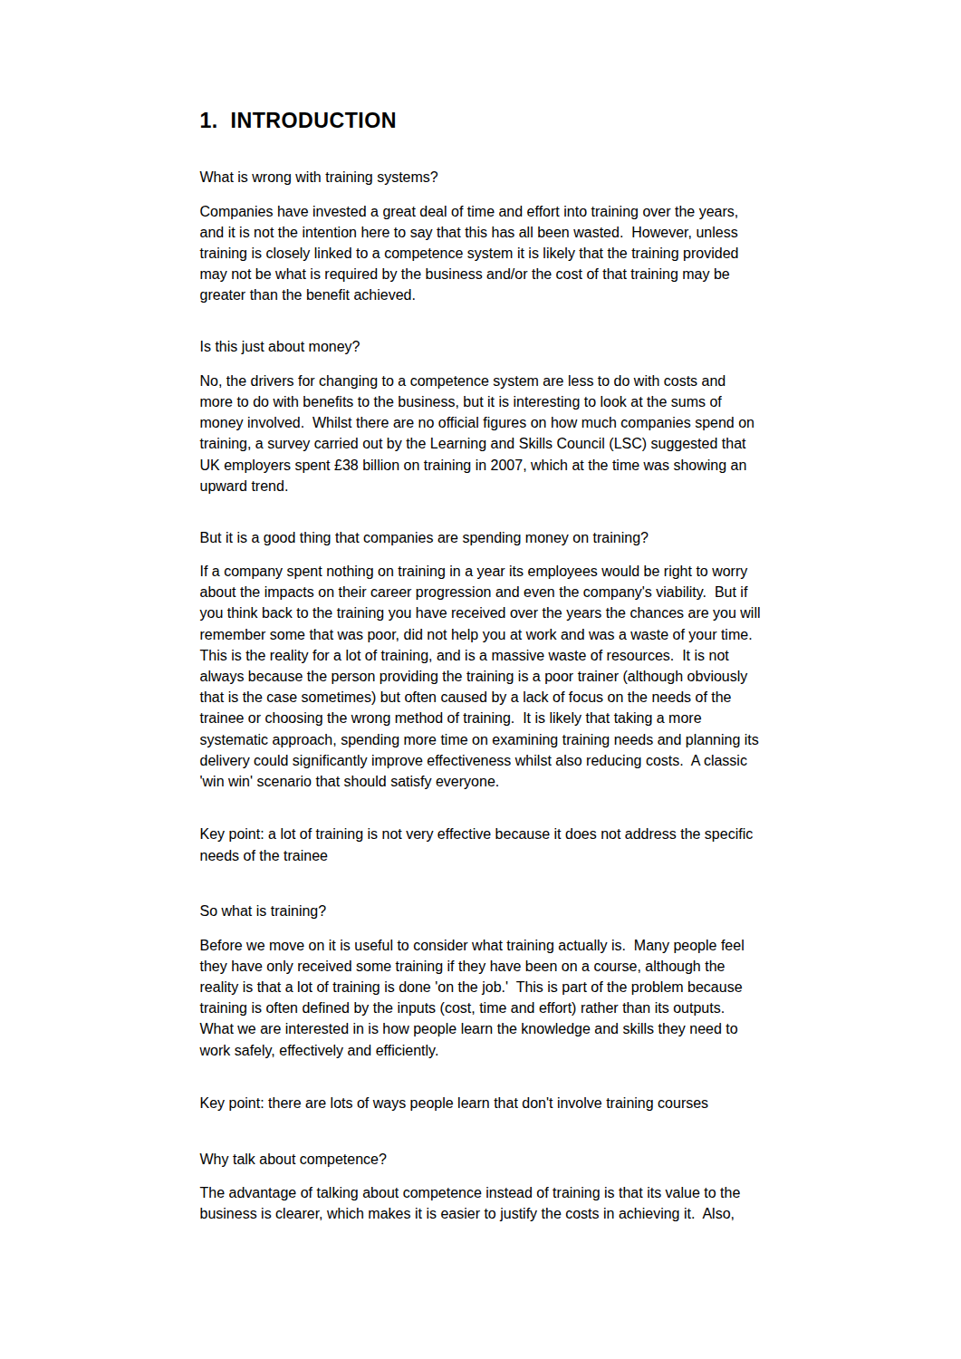1. INTRODUCTION
What is wrong with training systems?
Companies have invested a great deal of time and effort into training over the years, and it is not the intention here to say that this has all been wasted. However, unless training is closely linked to a competence system it is likely that the training provided may not be what is required by the business and/or the cost of that training may be greater than the benefit achieved.
Is this just about money?
No, the drivers for changing to a competence system are less to do with costs and more to do with benefits to the business, but it is interesting to look at the sums of money involved. Whilst there are no official figures on how much companies spend on training, a survey carried out by the Learning and Skills Council (LSC) suggested that UK employers spent £38 billion on training in 2007, which at the time was showing an upward trend.
But it is a good thing that companies are spending money on training?
If a company spent nothing on training in a year its employees would be right to worry about the impacts on their career progression and even the company's viability. But if you think back to the training you have received over the years the chances are you will remember some that was poor, did not help you at work and was a waste of your time. This is the reality for a lot of training, and is a massive waste of resources. It is not always because the person providing the training is a poor trainer (although obviously that is the case sometimes) but often caused by a lack of focus on the needs of the trainee or choosing the wrong method of training. It is likely that taking a more systematic approach, spending more time on examining training needs and planning its delivery could significantly improve effectiveness whilst also reducing costs. A classic 'win win' scenario that should satisfy everyone.
Key point: a lot of training is not very effective because it does not address the specific needs of the trainee
So what is training?
Before we move on it is useful to consider what training actually is. Many people feel they have only received some training if they have been on a course, although the reality is that a lot of training is done 'on the job.' This is part of the problem because training is often defined by the inputs (cost, time and effort) rather than its outputs. What we are interested in is how people learn the knowledge and skills they need to work safely, effectively and efficiently.
Key point: there are lots of ways people learn that don't involve training courses
Why talk about competence?
The advantage of talking about competence instead of training is that its value to the business is clearer, which makes it is easier to justify the costs in achieving it. Also,